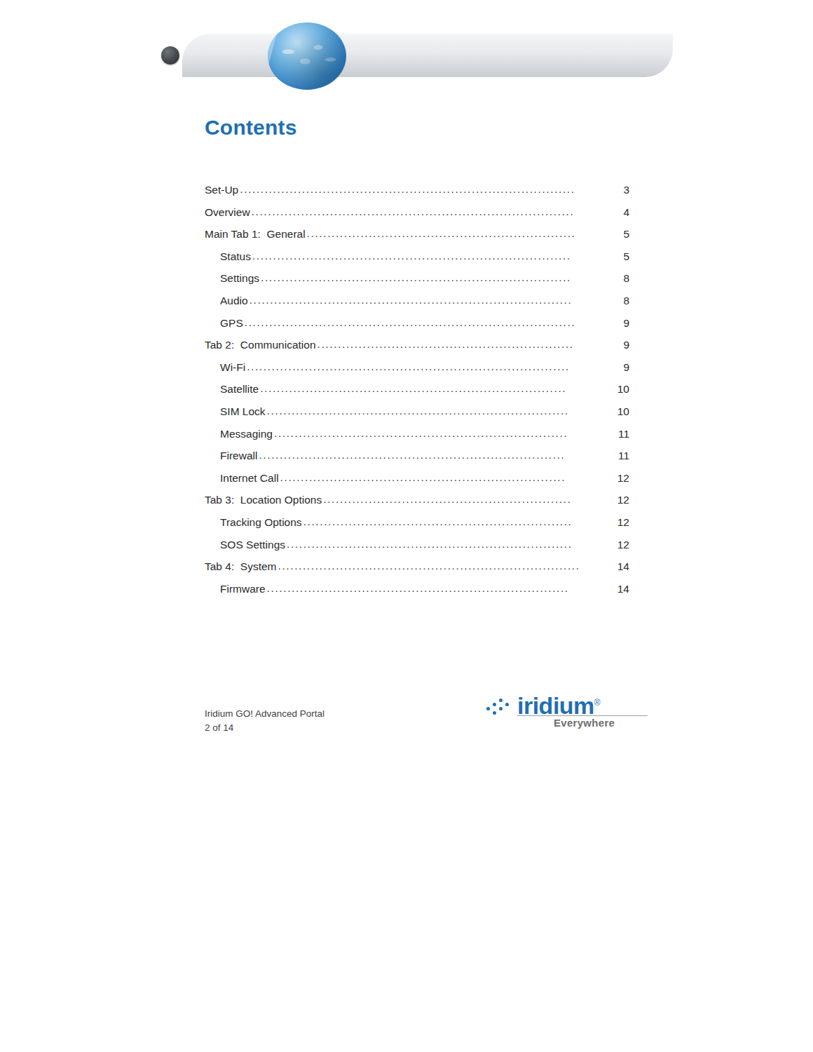Contents
Set-Up ................................................................................. 3
Overview .............................................................................. 4
Main Tab 1: General ................................................................. 5
Status ............................................................................. 5
Settings ........................................................................... 8
Audio .............................................................................. 8
GPS ................................................................................ 9
Tab 2: Communication .............................................................. 9
Wi-Fi .............................................................................. 9
Satellite .......................................................................... 10
SIM Lock ......................................................................... 10
Messaging ....................................................................... 11
Firewall .......................................................................... 11
Internet Call ..................................................................... 12
Tab 3: Location Options ............................................................ 12
Tracking Options ................................................................. 12
SOS Settings ..................................................................... 12
Tab 4: System ......................................................................... 14
Firmware ......................................................................... 14
Iridium GO! Advanced Portal
2 of 14
iridium®
Everywhere